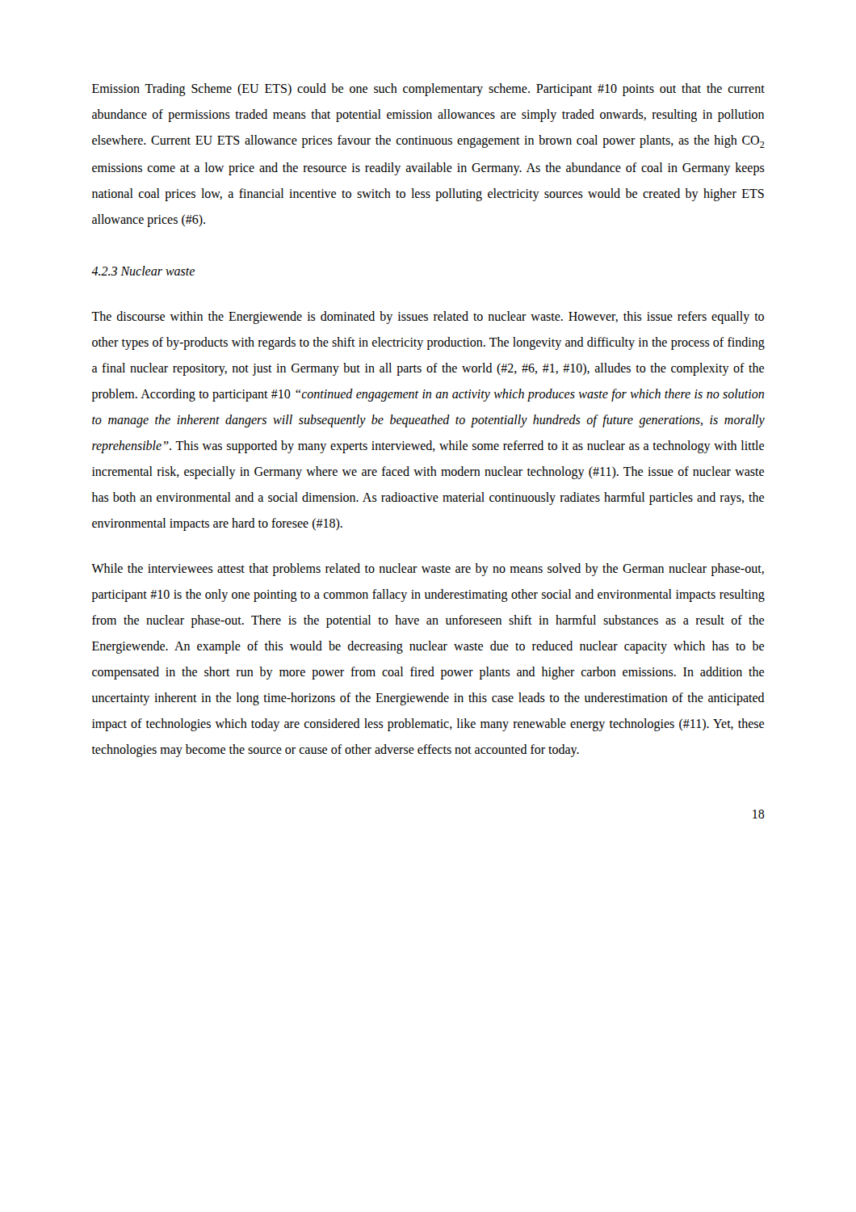Emission Trading Scheme (EU ETS) could be one such complementary scheme. Participant #10 points out that the current abundance of permissions traded means that potential emission allowances are simply traded onwards, resulting in pollution elsewhere. Current EU ETS allowance prices favour the continuous engagement in brown coal power plants, as the high CO2 emissions come at a low price and the resource is readily available in Germany. As the abundance of coal in Germany keeps national coal prices low, a financial incentive to switch to less polluting electricity sources would be created by higher ETS allowance prices (#6).
4.2.3 Nuclear waste
The discourse within the Energiewende is dominated by issues related to nuclear waste. However, this issue refers equally to other types of by-products with regards to the shift in electricity production. The longevity and difficulty in the process of finding a final nuclear repository, not just in Germany but in all parts of the world (#2, #6, #1, #10), alludes to the complexity of the problem. According to participant #10 “continued engagement in an activity which produces waste for which there is no solution to manage the inherent dangers will subsequently be bequeathed to potentially hundreds of future generations, is morally reprehensible”. This was supported by many experts interviewed, while some referred to it as nuclear as a technology with little incremental risk, especially in Germany where we are faced with modern nuclear technology (#11). The issue of nuclear waste has both an environmental and a social dimension. As radioactive material continuously radiates harmful particles and rays, the environmental impacts are hard to foresee (#18).
While the interviewees attest that problems related to nuclear waste are by no means solved by the German nuclear phase-out, participant #10 is the only one pointing to a common fallacy in underestimating other social and environmental impacts resulting from the nuclear phase-out. There is the potential to have an unforeseen shift in harmful substances as a result of the Energiewende. An example of this would be decreasing nuclear waste due to reduced nuclear capacity which has to be compensated in the short run by more power from coal fired power plants and higher carbon emissions. In addition the uncertainty inherent in the long time-horizons of the Energiewende in this case leads to the underestimation of the anticipated impact of technologies which today are considered less problematic, like many renewable energy technologies (#11). Yet, these technologies may become the source or cause of other adverse effects not accounted for today.
18